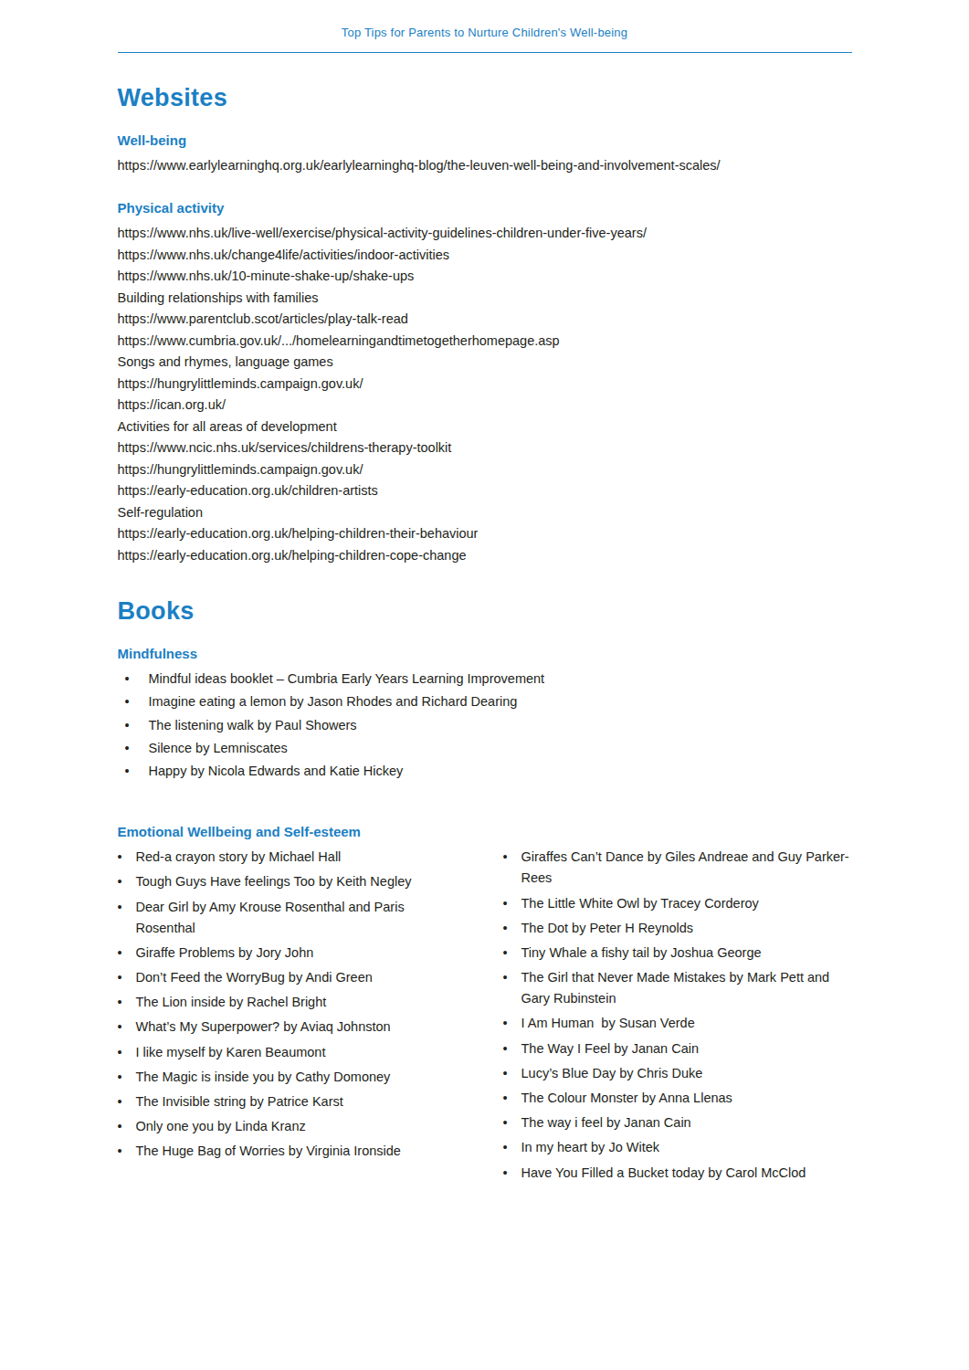Top Tips for Parents to Nurture Children's Well-being
Websites
Well-being
https://www.earlylearninghq.org.uk/earlylearninghq-blog/the-leuven-well-being-and-involvement-scales/
Physical activity
https://www.nhs.uk/live-well/exercise/physical-activity-guidelines-children-under-five-years/
https://www.nhs.uk/change4life/activities/indoor-activities
https://www.nhs.uk/10-minute-shake-up/shake-ups
Building relationships with families
https://www.parentclub.scot/articles/play-talk-read
https://www.cumbria.gov.uk/.../homelearningandtimetogetherhomepage.asp
Songs and rhymes, language games
https://hungrylittleminds.campaign.gov.uk/
https://ican.org.uk/
Activities for all areas of development
https://www.ncic.nhs.uk/services/childrens-therapy-toolkit
https://hungrylittleminds.campaign.gov.uk/
https://early-education.org.uk/children-artists
Self-regulation
https://early-education.org.uk/helping-children-their-behaviour
https://early-education.org.uk/helping-children-cope-change
Books
Mindfulness
Mindful ideas booklet – Cumbria Early Years Learning Improvement
Imagine eating a lemon by Jason Rhodes and Richard Dearing
The listening walk by Paul Showers
Silence by Lemniscates
Happy by Nicola Edwards and Katie Hickey
Emotional Wellbeing and Self-esteem
Red-a crayon story by Michael Hall
Tough Guys Have feelings Too by Keith Negley
Dear Girl by Amy Krouse Rosenthal and Paris Rosenthal
Giraffe Problems by Jory John
Don’t Feed the WorryBug by Andi Green
The Lion inside by Rachel Bright
What’s My Superpower? by Aviaq Johnston
I like myself by Karen Beaumont
The Magic is inside you by Cathy Domoney
The Invisible string by Patrice Karst
Only one you by Linda Kranz
The Huge Bag of Worries by Virginia Ironside
Giraffes Can’t Dance by Giles Andreae and Guy Parker-Rees
The Little White Owl by Tracey Corderoy
The Dot by Peter H Reynolds
Tiny Whale a fishy tail by Joshua George
The Girl that Never Made Mistakes by Mark Pett and Gary Rubinstein
I Am Human by Susan Verde
The Way I Feel by Janan Cain
Lucy’s Blue Day by Chris Duke
The Colour Monster by Anna Llenas
The way i feel by Janan Cain
In my heart by Jo Witek
Have You Filled a Bucket today by Carol McClod